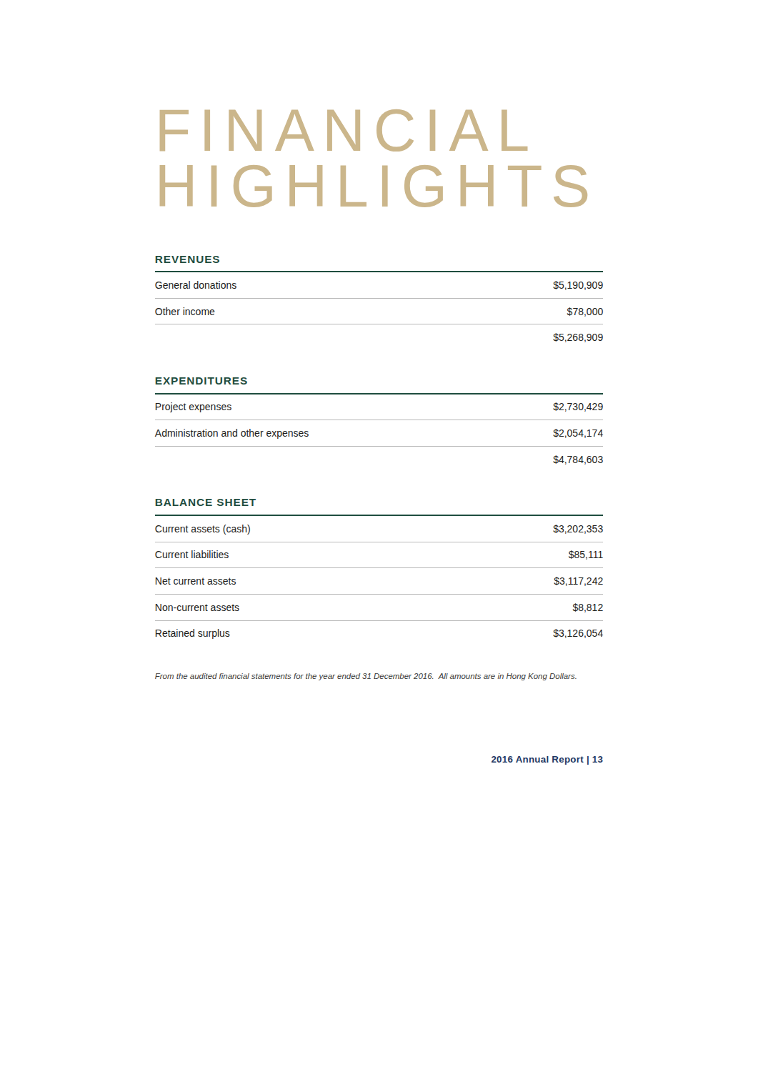Financial Highlights
Revenues
| General donations | $5,190,909 |
| Other income | $78,000 |
| | $5,268,909 |
Expenditures
| Project expenses | $2,730,429 |
| Administration and other expenses | $2,054,174 |
| | $4,784,603 |
Balance Sheet
| Current assets (cash) | $3,202,353 |
| Current liabilities | $85,111 |
| Net current assets | $3,117,242 |
| Non-current assets | $8,812 |
| Retained surplus | $3,126,054 |
From the audited financial statements for the year ended 31 December 2016. All amounts are in Hong Kong Dollars.
2016 Annual Report | 13